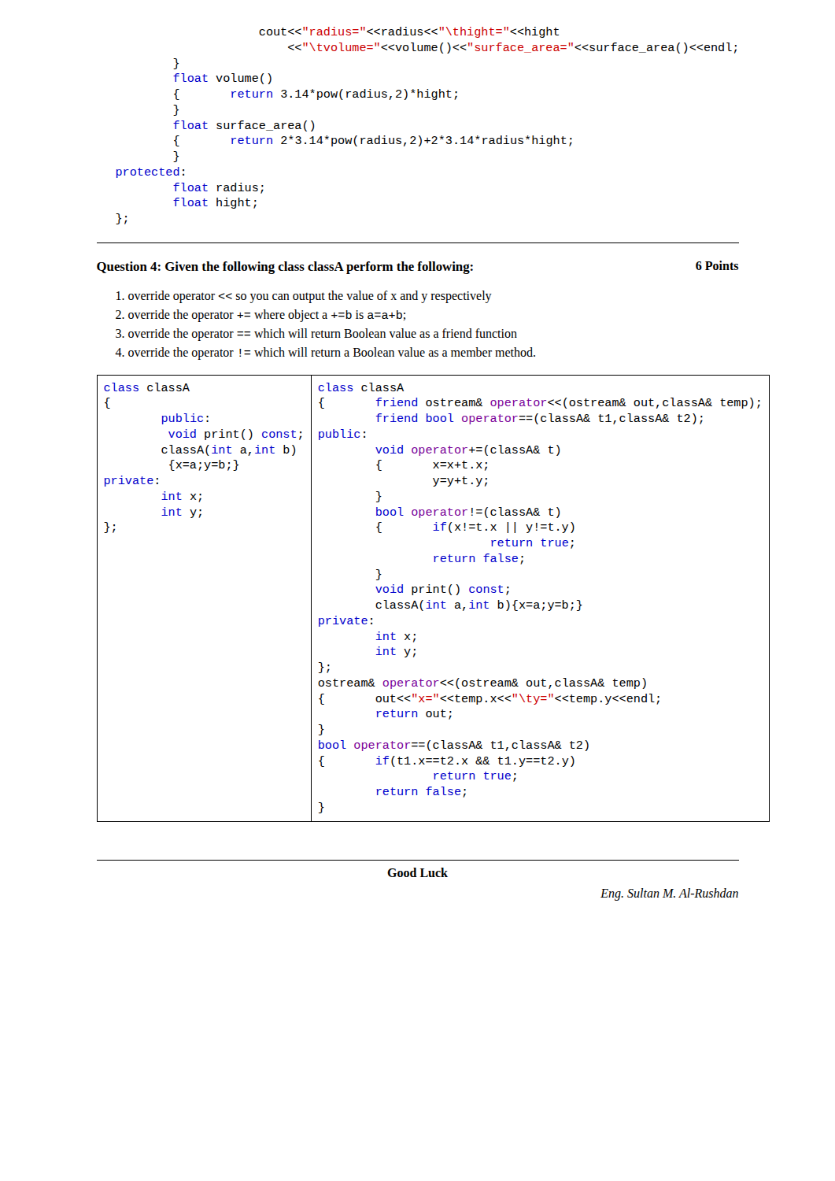cout<<"radius="<<radius<<"\thight="<<hight
                        <<"\tvolume="<<volume()<<"surface_area="<<surface_area()<<endl;
        }
        float volume()
        {       return 3.14*pow(radius,2)*hight;
        }
        float surface_area()
        {       return 2*3.14*pow(radius,2)+2*3.14*radius*hight;
        }
protected:
        float radius;
        float hight;
};
6 Points
Question 4: Given the following class classA perform the following:
override operator << so you can output the value of x and y respectively
override the operator += where object a +=b is a=a+b;
override the operator == which will return Boolean value as a friend function
override the operator != which will return a Boolean value as a member method.
| class classA { public : void print() const ; classA( int a, int b) {x=a;y=b;} private : int x; int y; }; | class classA { friend ostream& operator <<(ostream& out,classA& temp); friend bool operator ==(classA& t1,classA& t2); public : void operator +=(classA& t) { x=x+t.x; y=y+t.y; } bool operator !=(classA& t) { if (x!=t.x // y!=t.y) return true ; return false ; } void print() const ; classA( int a, int b){x=a;y=b;} private : int x; int y; }; ostream& operator <<(ostream& out,classA& temp) { out<< "x=" <<temp.x<< "\ty=" <<temp.y<<endl; return out; } bool operator ==(classA& t1,classA& t2) { if (t1.x==t2.x && t1.y==t2.y) return true ; return false ; } |
Good Luck
Eng. Sultan M. Al-Rushdan